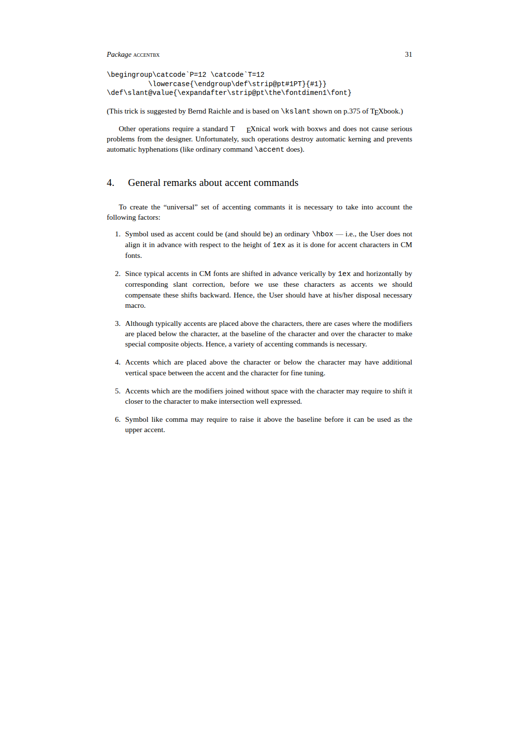Package accentbx 31
\begingroup\catcode`P=12 \catcode`T=12
          \lowercase{\endgroup\def\strip@pt#1PT}{#1}}
\def\slant@value{\expandafter\strip@pt\the\fontdimen1\font}
(This trick is suggested by Bernd Raichle and is based on \kslant shown on p.375 of TEXbook.)
Other operations require a standard TEXnical work with boxws and does not cause serious problems from the designer. Unfortunately, such operations destroy automatic kerning and prevents automatic hyphenations (like ordinary command \accent does).
4. General remarks about accent commands
To create the “universal” set of accenting commants it is necessary to take into account the following factors:
Symbol used as accent could be (and should be) an ordinary \hbox — i.e., the User does not align it in advance with respect to the height of 1ex as it is done for accent characters in CM fonts.
Since typical accents in CM fonts are shifted in advance verically by 1ex and horizontally by corresponding slant correction, before we use these characters as accents we should compensate these shifts backward. Hence, the User should have at his/her disposal necessary macro.
Although typically accents are placed above the characters, there are cases where the modifiers are placed below the character, at the baseline of the character and over the character to make special composite objects. Hence, a variety of accenting commands is necessary.
Accents which are placed above the character or below the character may have additional vertical space between the accent and the character for fine tuning.
Accents which are the modifiers joined without space with the character may require to shift it closer to the character to make intersection well expressed.
Symbol like comma may require to raise it above the baseline before it can be used as the upper accent.